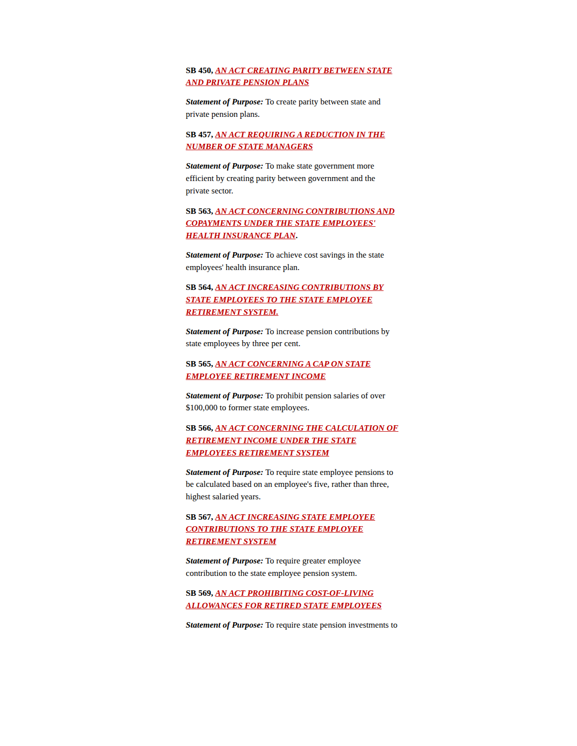SB 450, An Act Creating Parity Between State and Private Pension Plans
Statement of Purpose: To create parity between state and private pension plans.
SB 457, An Act Requiring a Reduction in the Number of State Managers
Statement of Purpose: To make state government more efficient by creating parity between government and the private sector.
SB 563, An Act Concerning Contributions and Copayments Under the State Employees' Health Insurance Plan.
Statement of Purpose: To achieve cost savings in the state employees' health insurance plan.
SB 564, An Act Increasing Contributions by State Employees to the State Employee Retirement System.
Statement of Purpose: To increase pension contributions by state employees by three per cent.
SB 565, An Act Concerning a Cap on State Employee Retirement Income
Statement of Purpose: To prohibit pension salaries of over $100,000 to former state employees.
SB 566, An Act Concerning the Calculation of Retirement Income Under the State Employees Retirement System
Statement of Purpose: To require state employee pensions to be calculated based on an employee's five, rather than three, highest salaried years.
SB 567, An Act Increasing State Employee Contributions to the State Employee Retirement System
Statement of Purpose: To require greater employee contribution to the state employee pension system.
SB 569, An Act Prohibiting Cost-of-Living Allowances for Retired State Employees
Statement of Purpose: To require state pension investments to